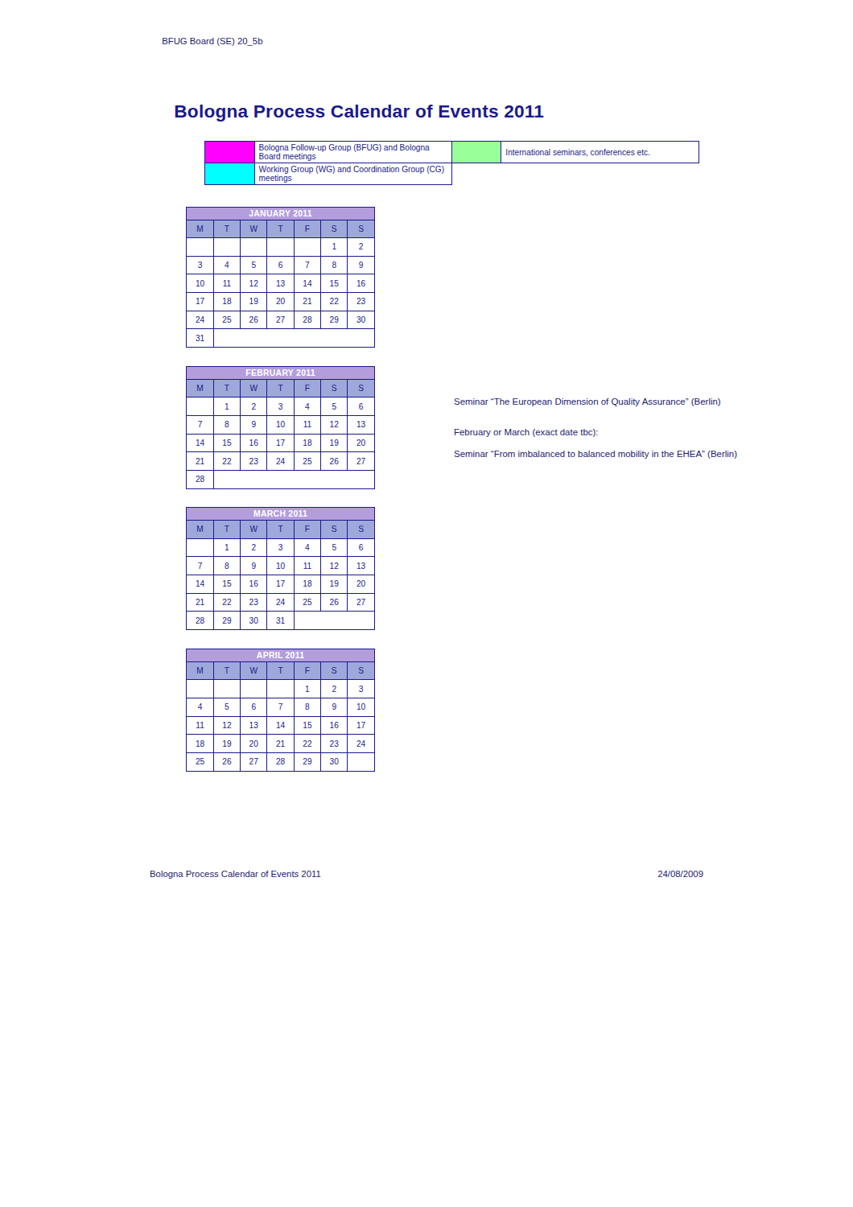BFUG Board (SE) 20_5b
Bologna Process Calendar of Events 2011
| | Bologna Follow-up Group (BFUG) and Bologna Board meetings | | International seminars, conferences etc. |
| | Working Group (WG) and Coordination Group (CG) meetings | | |
JANUARY 2011
| M | T | W | T | F | S | S |
| --- | --- | --- | --- | --- | --- | --- |
| | | | | | 1 | 2 |
| 3 | 4 | 5 | 6 | 7 | 8 | 9 |
| 10 | 11 | 12 | 13 | 14 | 15 | 16 |
| 17 | 18 | 19 | 20 | 21 | 22 | 23 |
| 24 | 25 | 26 | 27 | 28 | 29 | 30 |
| 31 | |
FEBRUARY 2011
| M | T | W | T | F | S | S |
| --- | --- | --- | --- | --- | --- | --- |
| | 1 | 2 | 3 | 4 | 5 | 6 |
| 7 | 8 | 9 | 10 | 11 | 12 | 13 |
| 14 | 15 | 16 | 17 | 18 | 19 | 20 |
| 21 | 22 | 23 | 24 | 25 | 26 | 27 |
| 28 | |
MARCH 2011
| M | T | W | T | F | S | S |
| --- | --- | --- | --- | --- | --- | --- |
| | 1 | 2 | 3 | 4 | 5 | 6 |
| 7 | 8 | 9 | 10 | 11 | 12 | 13 |
| 14 | 15 | 16 | 17 | 18 | 19 | 20 |
| 21 | 22 | 23 | 24 | 25 | 26 | 27 |
| 28 | 29 | 30 | 31 | |
APRIL 2011
| M | T | W | T | F | S | S |
| --- | --- | --- | --- | --- | --- | --- |
| | | | | 1 | 2 | 3 |
| 4 | 5 | 6 | 7 | 8 | 9 | 10 |
| 11 | 12 | 13 | 14 | 15 | 16 | 17 |
| 18 | 19 | 20 | 21 | 22 | 23 | 24 |
| 25 | 26 | 27 | 28 | 29 | 30 | |
Seminar “The European Dimension of Quality Assurance” (Berlin)
February or March (exact date tbc):
Seminar “From imbalanced to balanced mobility in the EHEA” (Berlin)
Bologna Process Calendar of Events 2011 24/08/2009